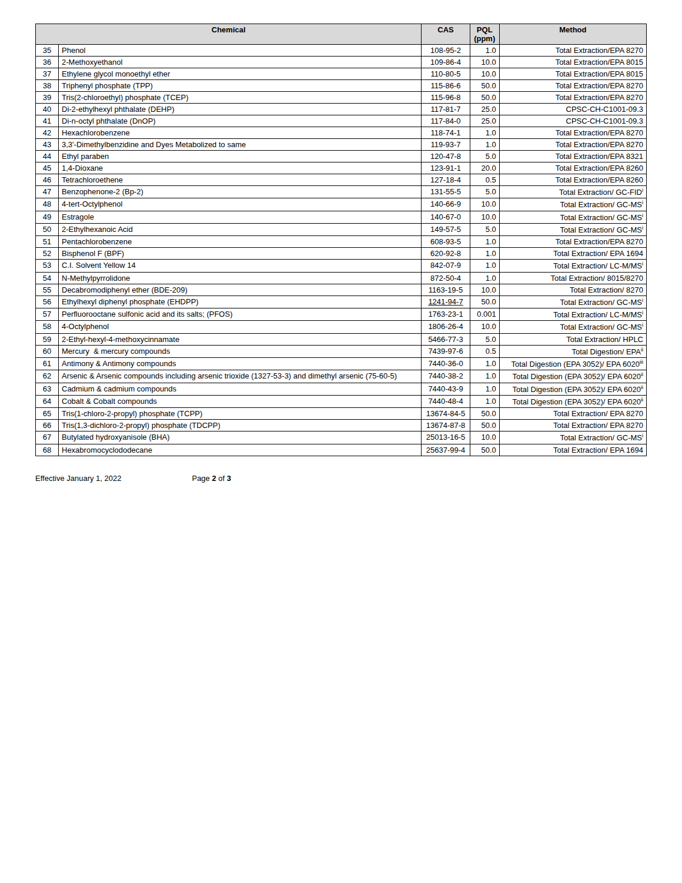| Chemical | CAS | PQL (ppm) | Method |
| --- | --- | --- | --- |
| 35 | Phenol | 108-95-2 | 1.0 | Total Extraction/EPA 8270 |
| 36 | 2-Methoxyethanol | 109-86-4 | 10.0 | Total Extraction/EPA 8015 |
| 37 | Ethylene glycol monoethyl ether | 110-80-5 | 10.0 | Total Extraction/EPA 8015 |
| 38 | Triphenyl phosphate (TPP) | 115-86-6 | 50.0 | Total Extraction/EPA 8270 |
| 39 | Tris(2-chloroethyl) phosphate (TCEP) | 115-96-8 | 50.0 | Total Extraction/EPA 8270 |
| 40 | Di-2-ethylhexyl phthalate (DEHP) | 117-81-7 | 25.0 | CPSC-CH-C1001-09.3 |
| 41 | Di-n-octyl phthalate (DnOP) | 117-84-0 | 25.0 | CPSC-CH-C1001-09.3 |
| 42 | Hexachlorobenzene | 118-74-1 | 1.0 | Total Extraction/EPA 8270 |
| 43 | 3,3'-Dimethylbenzidine and Dyes Metabolized to same | 119-93-7 | 1.0 | Total Extraction/EPA 8270 |
| 44 | Ethyl paraben | 120-47-8 | 5.0 | Total Extraction/EPA 8321 |
| 45 | 1,4-Dioxane | 123-91-1 | 20.0 | Total Extraction/EPA 8260 |
| 46 | Tetrachloroethene | 127-18-4 | 0.5 | Total Extraction/EPA 8260 |
| 47 | Benzophenone-2 (Bp-2) | 131-55-5 | 5.0 | Total Extraction/ GC-FID i |
| 48 | 4-tert-Octylphenol | 140-66-9 | 10.0 | Total Extraction/ GC-MS i |
| 49 | Estragole | 140-67-0 | 10.0 | Total Extraction/ GC-MS i |
| 50 | 2-Ethylhexanoic Acid | 149-57-5 | 5.0 | Total Extraction/ GC-MS i |
| 51 | Pentachlorobenzene | 608-93-5 | 1.0 | Total Extraction/EPA 8270 |
| 52 | Bisphenol F (BPF) | 620-92-8 | 1.0 | Total Extraction/ EPA 1694 |
| 53 | C.I. Solvent Yellow 14 | 842-07-9 | 1.0 | Total Extraction/ LC-M/MS i |
| 54 | N-Methylpyrrolidone | 872-50-4 | 1.0 | Total Extraction/ 8015/8270 |
| 55 | Decabromodiphenyl ether (BDE-209) | 1163-19-5 | 10.0 | Total Extraction/ 8270 |
| 56 | Ethylhexyl diphenyl phosphate (EHDPP) | 1241-94-7 | 50.0 | Total Extraction/ GC-MS i |
| 57 | Perfluorooctane sulfonic acid and its salts; (PFOS) | 1763-23-1 | 0.001 | Total Extraction/ LC-M/MS i |
| 58 | 4-Octylphenol | 1806-26-4 | 10.0 | Total Extraction/ GC-MS i |
| 59 | 2-Ethyl-hexyl-4-methoxycinnamate | 5466-77-3 | 5.0 | Total Extraction/ HPLC |
| 60 | Mercury & mercury compounds | 7439-97-6 | 0.5 | Total Digestion/ EPA ii |
| 61 | Antimony & Antimony compounds | 7440-36-0 | 1.0 | Total Digestion (EPA 3052)/ EPA 6020 iii |
| 62 | Arsenic & Arsenic compounds including arsenic trioxide (1327-53-3) and dimethyl arsenic (75-60-5) | 7440-38-2 | 1.0 | Total Digestion (EPA 3052)/ EPA 6020 ii |
| 63 | Cadmium & cadmium compounds | 7440-43-9 | 1.0 | Total Digestion (EPA 3052)/ EPA 6020 ii |
| 64 | Cobalt & Cobalt compounds | 7440-48-4 | 1.0 | Total Digestion (EPA 3052)/ EPA 6020 ii |
| 65 | Tris(1-chloro-2-propyl) phosphate (TCPP) | 13674-84-5 | 50.0 | Total Extraction/ EPA 8270 |
| 66 | Tris(1,3-dichloro-2-propyl) phosphate (TDCPP) | 13674-87-8 | 50.0 | Total Extraction/ EPA 8270 |
| 67 | Butylated hydroxyanisole (BHA) | 25013-16-5 | 10.0 | Total Extraction/ GC-MS i |
| 68 | Hexabromocyclododecane | 25637-99-4 | 50.0 | Total Extraction/ EPA 1694 |
Effective January 1, 2022
Page 2 of 3